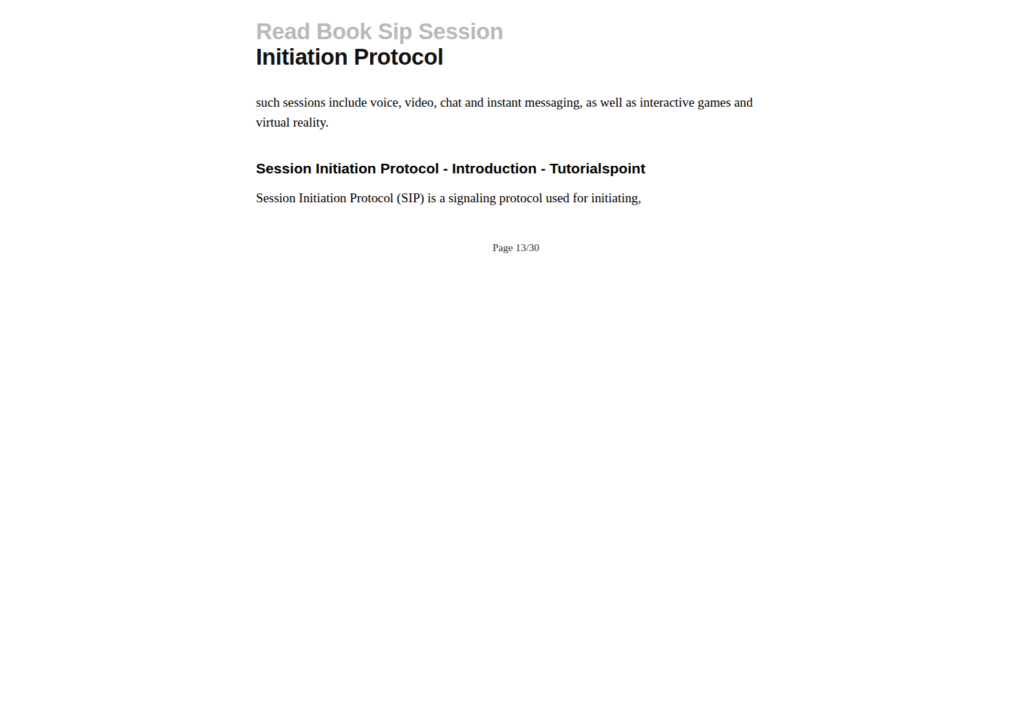Read Book Sip Session
Initiation Protocol
such sessions include voice, video, chat and instant messaging, as well as interactive games and virtual reality.
Session Initiation Protocol - Introduction - Tutorialspoint
Session Initiation Protocol (SIP) is a signaling protocol used for initiating,
Page 13/30